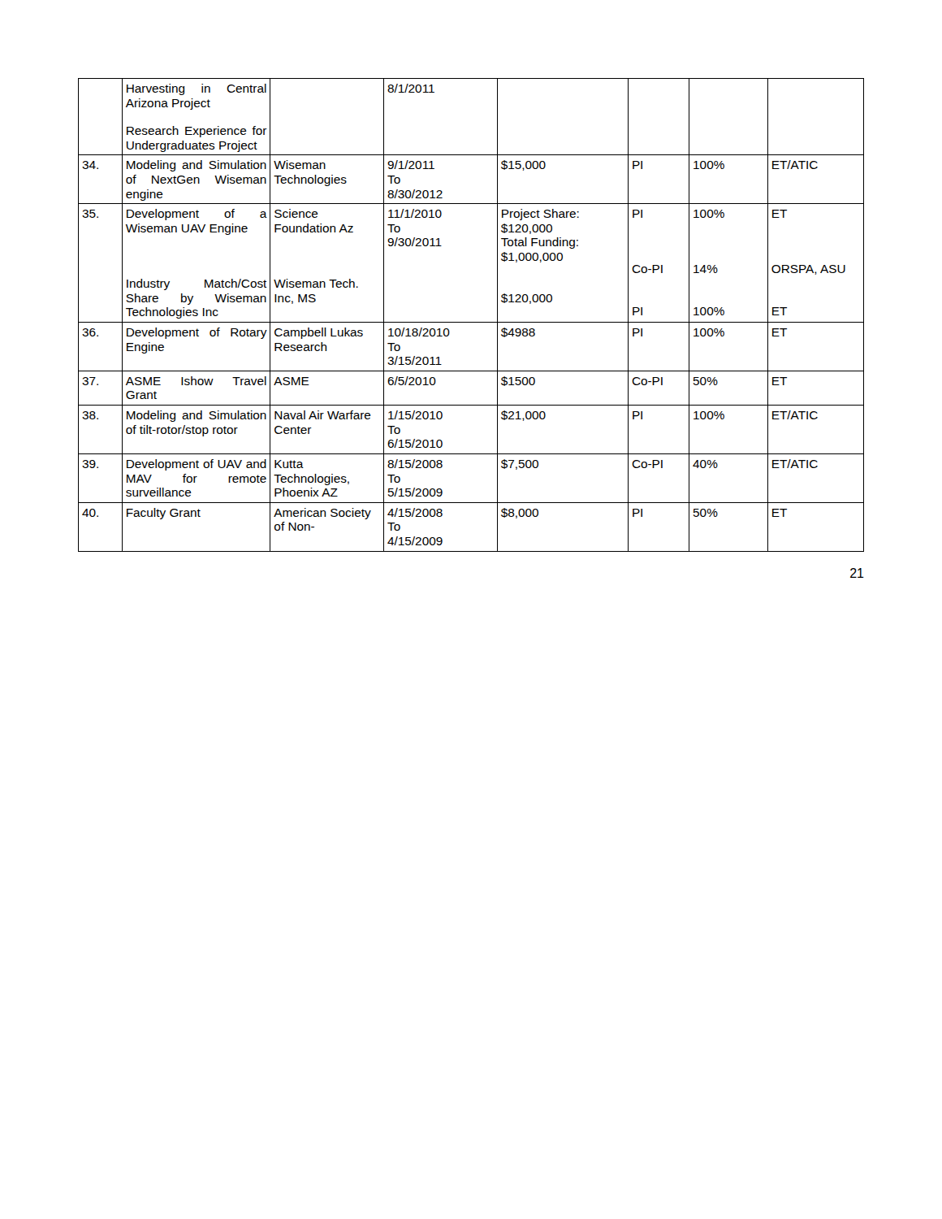| | Harvesting in Central Arizona Project Research Experience for Undergraduates Project | | 8/1/2011 | | | | |
| 34. | Modeling and Simulation of NextGen Wiseman engine | Wiseman Technologies | 9/1/2011 To 8/30/2012 | $15,000 | PI | 100% | ET/ATIC |
| 35. | Development of a Wiseman UAV Engine Industry Match/Cost Share by Wiseman Technologies Inc | Science Foundation Az Wiseman Tech. Inc, MS | 11/1/2010 To 9/30/2011 | Project Share: $120,000 Total Funding: $1,000,000 $120,000 | PI Co-PI PI | 100% 14% 100% | ET ORSPA, ASU ET |
| 36. | Development of Rotary Engine | Campbell Lukas Research | 10/18/2010 To 3/15/2011 | $4988 | PI | 100% | ET |
| 37. | ASME Ishow Travel Grant | ASME | 6/5/2010 | $1500 | Co-PI | 50% | ET |
| 38. | Modeling and Simulation of tilt-rotor/stop rotor | Naval Air Warfare Center | 1/15/2010 To 6/15/2010 | $21,000 | PI | 100% | ET/ATIC |
| 39. | Development of UAV and MAV for remote surveillance | Kutta Technologies, Phoenix AZ | 8/15/2008 To 5/15/2009 | $7,500 | Co-PI | 40% | ET/ATIC |
| 40. | Faculty Grant | American Society of Non- | 4/15/2008 To 4/15/2009 | $8,000 | PI | 50% | ET |
21